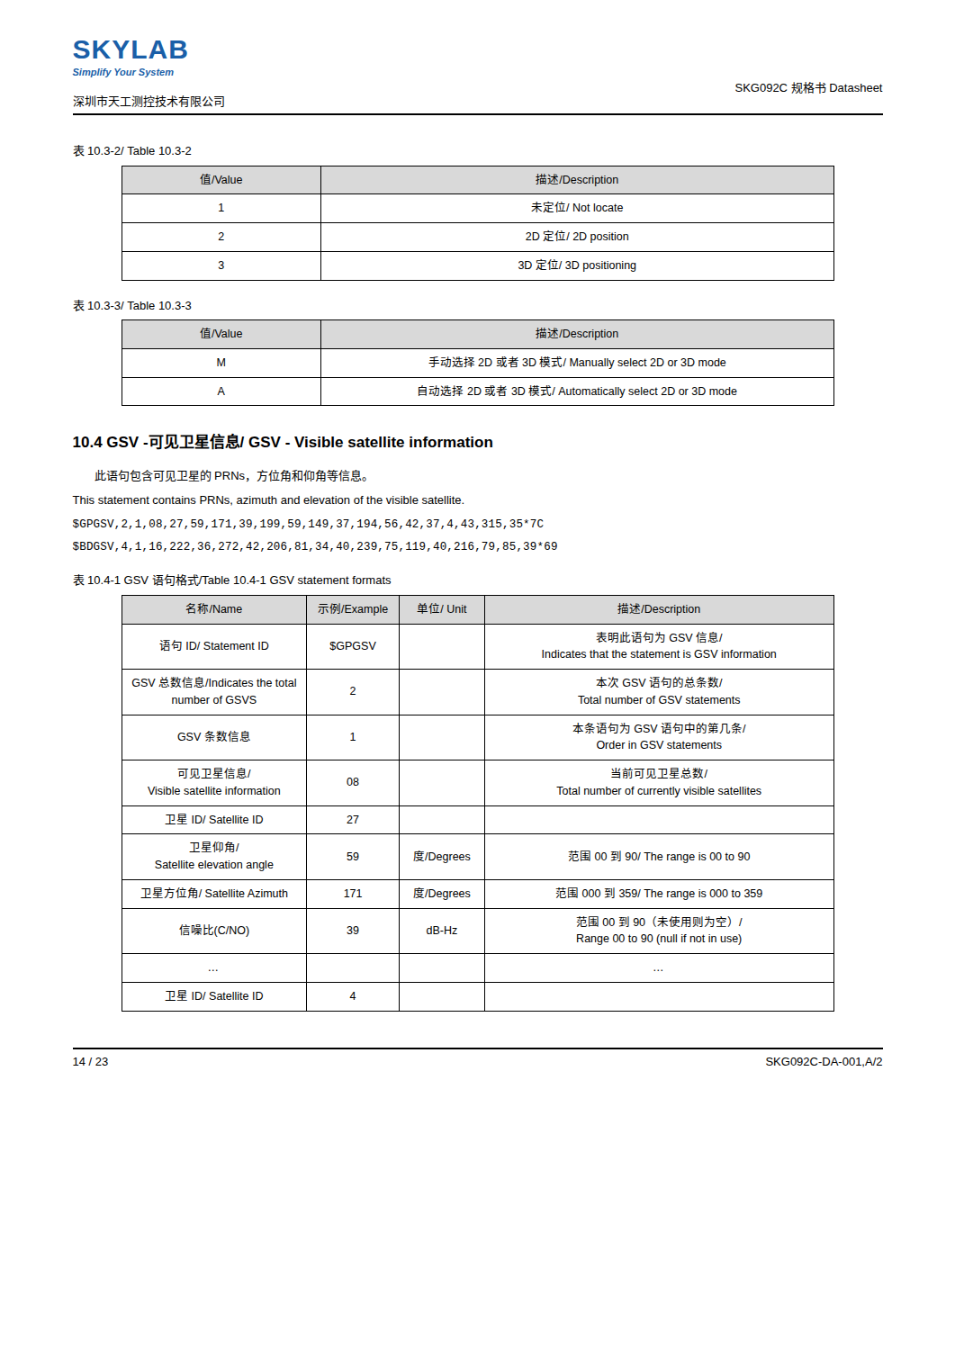SKYLAB
Simplify Your System
深圳市天工测控技术有限公司
SKG092C 规格书 Datasheet
表 10.3-2/ Table 10.3-2
| 值/Value | 描述/Description |
| --- | --- |
| 1 | 未定位/ Not locate |
| 2 | 2D 定位/ 2D position |
| 3 | 3D 定位/ 3D positioning |
表 10.3-3/ Table 10.3-3
| 值/Value | 描述/Description |
| --- | --- |
| M | 手动选择 2D 或者 3D 模式/ Manually select 2D or 3D mode |
| A | 自动选择 2D 或者 3D 模式/ Automatically select 2D or 3D mode |
10.4 GSV -可见卫星信息/ GSV - Visible satellite information
此语句包含可见卫星的 PRNs，方位角和仰角等信息。
This statement contains PRNs, azimuth and elevation of the visible satellite.
$GPGSV,2,1,08,27,59,171,39,199,59,149,37,194,56,42,37,4,43,315,35*7C
$BDGSV,4,1,16,222,36,272,42,206,81,34,40,239,75,119,40,216,79,85,39*69
表 10.4-1 GSV 语句格式/Table 10.4-1 GSV statement formats
| 名称/Name | 示例/Example | 单位/ Unit | 描述/Description |
| --- | --- | --- | --- |
| 语句 ID/ Statement ID | $GPGSV | | 表明此语句为 GSV 信息/ Indicates that the statement is GSV information |
| GSV 总数信息/Indicates the total number of GSVS | 2 | | 本次 GSV 语句的总条数/ Total number of GSV statements |
| GSV 条数信息 | 1 | | 本条语句为 GSV 语句中的第几条/ Order in GSV statements |
| 可见卫星信息/ Visible satellite information | 08 | | 当前可见卫星总数/ Total number of currently visible satellites |
| 卫星 ID/ Satellite ID | 27 | | |
| 卫星仰角/ Satellite elevation angle | 59 | 度/Degrees | 范围 00 到 90/ The range is 00 to 90 |
| 卫星方位角/ Satellite Azimuth | 171 | 度/Degrees | 范围 000 到 359/ The range is 000 to 359 |
| 信噪比(C/NO) | 39 | dB-Hz | 范围 00 到 90（未使用则为空）/ Range 00 to 90 (null if not in use) |
| … | | | … |
| 卫星 ID/ Satellite ID | 4 | | |
14 / 23
SKG092C-DA-001,A/2